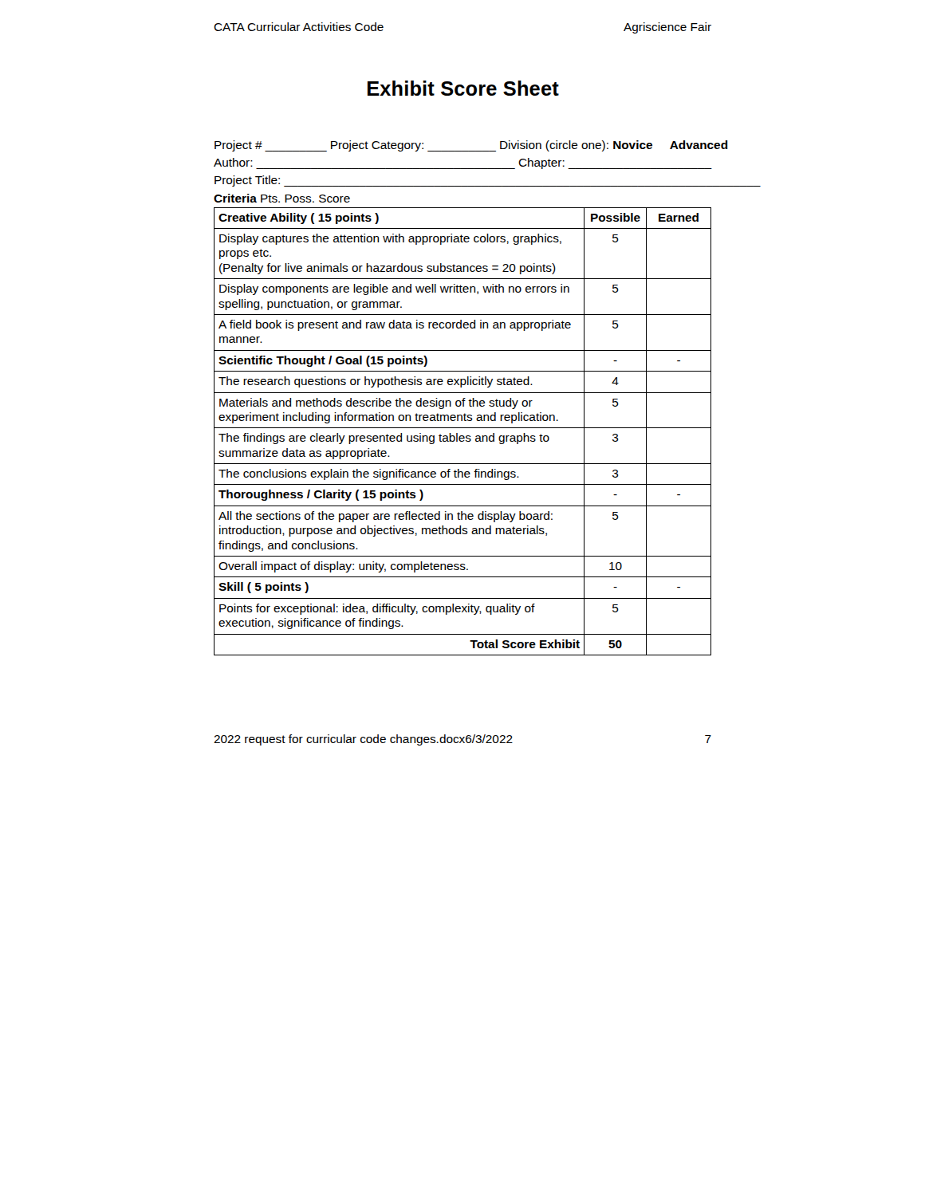CATA Curricular Activities Code Agriscience Fair
Exhibit Score Sheet
Project # _________ Project Category: __________ Division (circle one): Novice Advanced
Author: ______________________________________ Chapter: _____________________
Project Title: ______________________________________________________________________
Criteria Pts. Poss. Score
| Creative Ability ( 15 points ) | Possible | Earned |
| --- | --- | --- |
| Display captures the attention with appropriate colors, graphics, props etc. (Penalty for live animals or hazardous substances = 20 points) | 5 | |
| Display components are legible and well written, with no errors in spelling, punctuation, or grammar. | 5 | |
| A field book is present and raw data is recorded in an appropriate manner. | 5 | |
| Scientific Thought / Goal (15 points) | - | - |
| The research questions or hypothesis are explicitly stated. | 4 | |
| Materials and methods describe the design of the study or experiment including information on treatments and replication. | 5 | |
| The findings are clearly presented using tables and graphs to summarize data as appropriate. | 3 | |
| The conclusions explain the significance of the findings. | 3 | |
| Thoroughness / Clarity ( 15 points ) | - | - |
| All the sections of the paper are reflected in the display board: introduction, purpose and objectives, methods and materials, findings, and conclusions. | 5 | |
| Overall impact of display: unity, completeness. | 10 | |
| Skill ( 5 points ) | - | - |
| Points for exceptional: idea, difficulty, complexity, quality of execution, significance of findings. | 5 | |
| Total Score Exhibit | 50 | |
2022 request for curricular code changes.docx6/3/2022 7